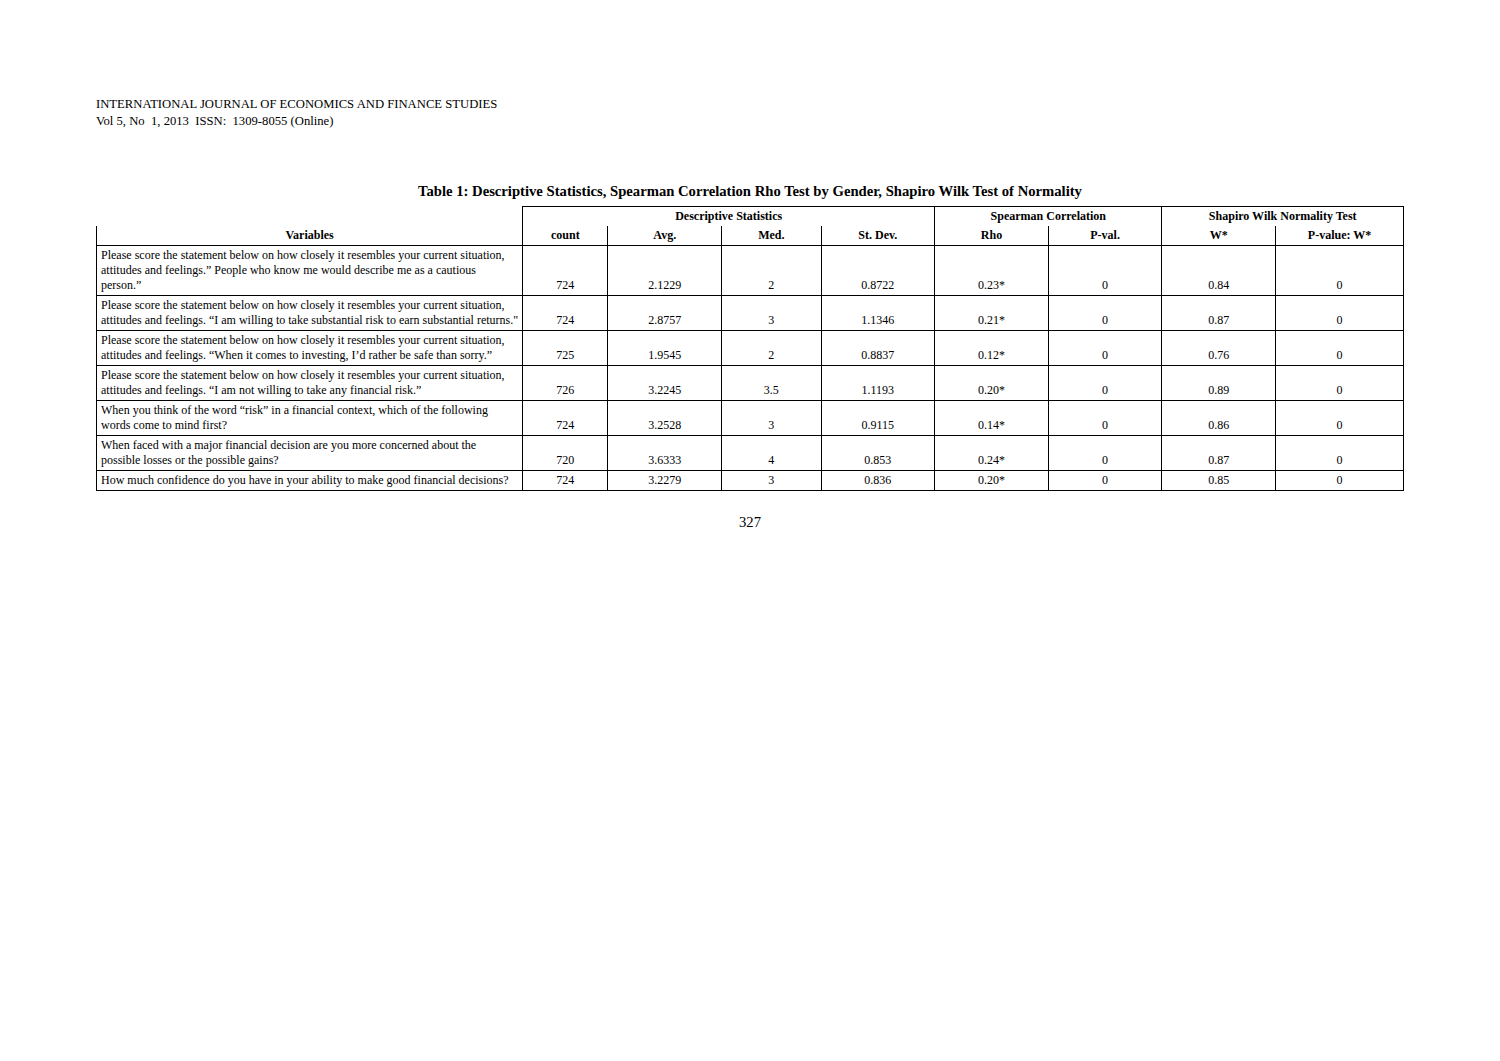INTERNATIONAL JOURNAL OF ECONOMICS AND FINANCE STUDIES
Vol 5, No 1, 2013 ISSN: 1309-8055 (Online)
Table 1: Descriptive Statistics, Spearman Correlation Rho Test by Gender, Shapiro Wilk Test of Normality
| | Descriptive Statistics | Spearman Correlation | Shapiro Wilk Normality Test |
| --- | --- | --- | --- |
| Variables | count | Avg. | Med. | St. Dev. | Rho | P-val. | W* | P-value: W* |
| Please score the statement below on how closely it resembles your current situation, attitudes and feelings.” People who know me would describe me as a cautious person.” | 724 | 2.1229 | 2 | 0.8722 | 0.23* | 0 | 0.84 | 0 |
| Please score the statement below on how closely it resembles your current situation, attitudes and feelings. “I am willing to take substantial risk to earn substantial returns." | 724 | 2.8757 | 3 | 1.1346 | 0.21* | 0 | 0.87 | 0 |
| Please score the statement below on how closely it resembles your current situation, attitudes and feelings. “When it comes to investing, I’d rather be safe than sorry.” | 725 | 1.9545 | 2 | 0.8837 | 0.12* | 0 | 0.76 | 0 |
| Please score the statement below on how closely it resembles your current situation, attitudes and feelings. “I am not willing to take any financial risk.” | 726 | 3.2245 | 3.5 | 1.1193 | 0.20* | 0 | 0.89 | 0 |
| When you think of the word “risk” in a financial context, which of the following words come to mind first? | 724 | 3.2528 | 3 | 0.9115 | 0.14* | 0 | 0.86 | 0 |
| When faced with a major financial decision are you more concerned about the possible losses or the possible gains? | 720 | 3.6333 | 4 | 0.853 | 0.24* | 0 | 0.87 | 0 |
| How much confidence do you have in your ability to make good financial decisions? | 724 | 3.2279 | 3 | 0.836 | 0.20* | 0 | 0.85 | 0 |
327